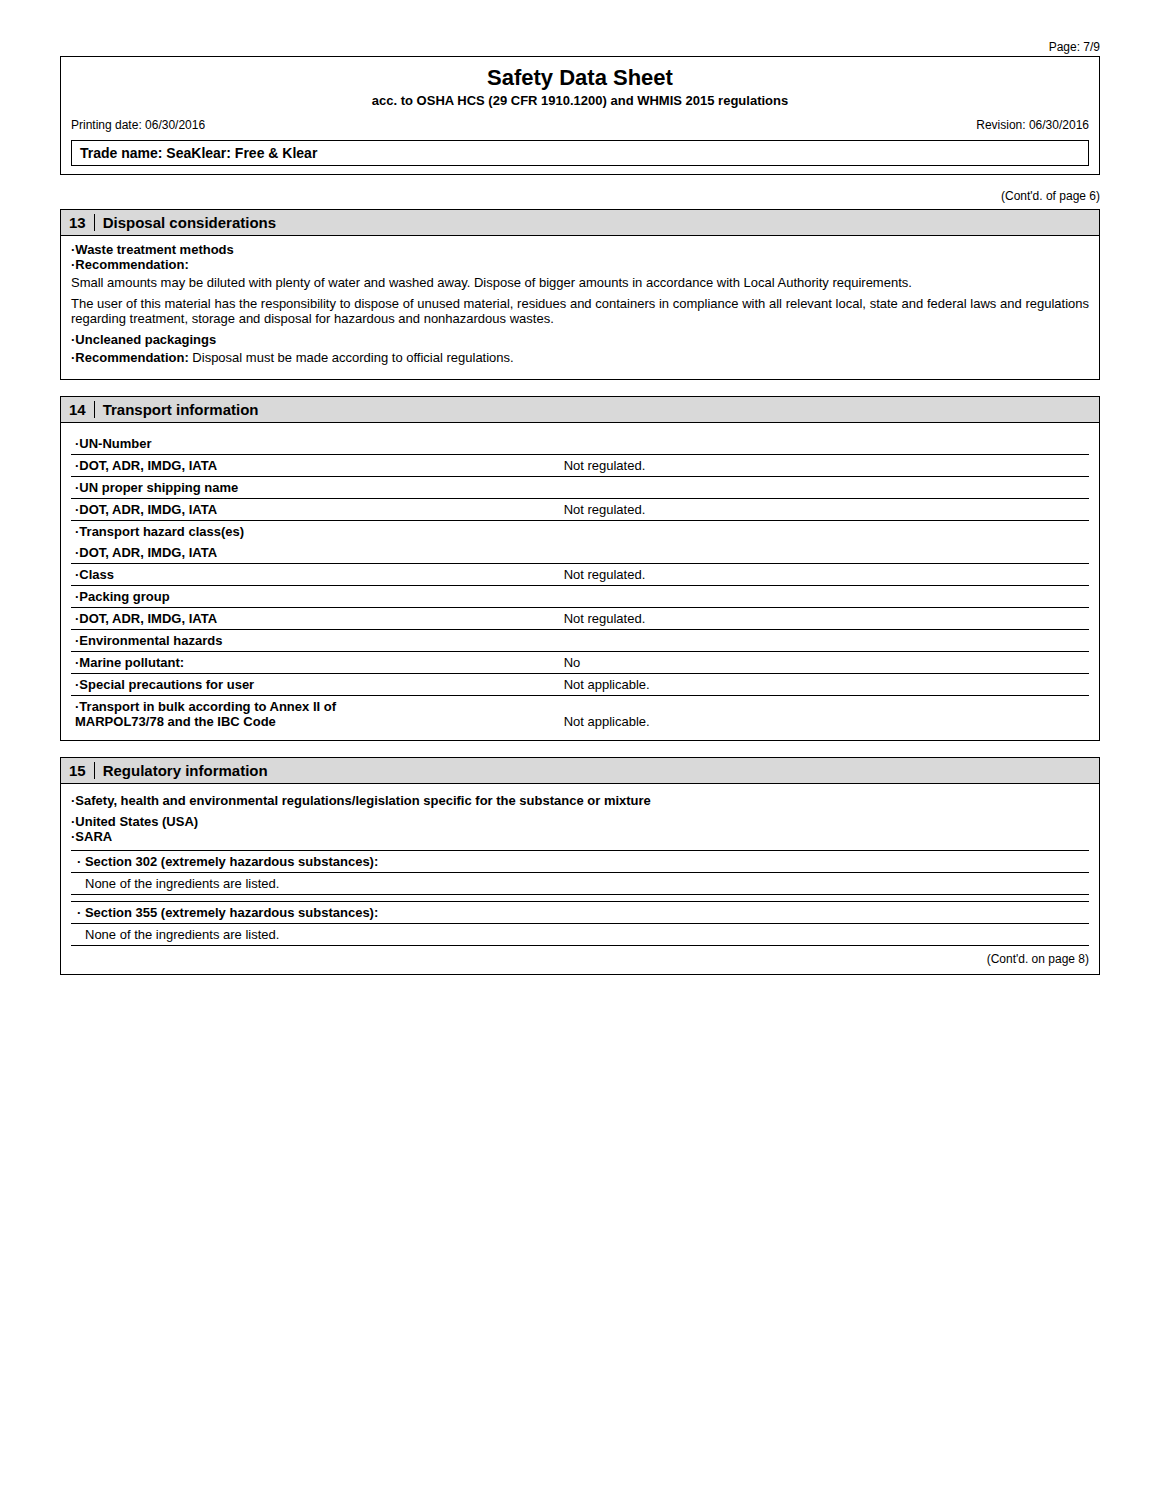Page: 7/9
Safety Data Sheet
acc. to OSHA HCS (29 CFR 1910.1200) and WHMIS 2015 regulations
Printing date: 06/30/2016 Revision: 06/30/2016
Trade name: SeaKlear: Free & Klear
(Cont'd. of page 6)
13 Disposal considerations
Waste treatment methods
Recommendation:
Small amounts may be diluted with plenty of water and washed away. Dispose of bigger amounts in accordance with Local Authority requirements.
The user of this material has the responsibility to dispose of unused material, residues and containers in compliance with all relevant local, state and federal laws and regulations regarding treatment, storage and disposal for hazardous and nonhazardous wastes.
Uncleaned packagings
Recommendation: Disposal must be made according to official regulations.
14 Transport information
| UN-Number | |
| DOT, ADR, IMDG, IATA | Not regulated. |
| UN proper shipping name | |
| DOT, ADR, IMDG, IATA | Not regulated. |
| Transport hazard class(es) | |
| DOT, ADR, IMDG, IATA | |
| Class | Not regulated. |
| Packing group | |
| DOT, ADR, IMDG, IATA | Not regulated. |
| Environmental hazards | |
| Marine pollutant: | No |
| Special precautions for user | Not applicable. |
| Transport in bulk according to Annex II of MARPOL73/78 and the IBC Code | Not applicable. |
15 Regulatory information
Safety, health and environmental regulations/legislation specific for the substance or mixture
United States (USA)
SARA
· Section 302 (extremely hazardous substances):
None of the ingredients are listed.
· Section 355 (extremely hazardous substances):
None of the ingredients are listed.
(Cont'd. on page 8)